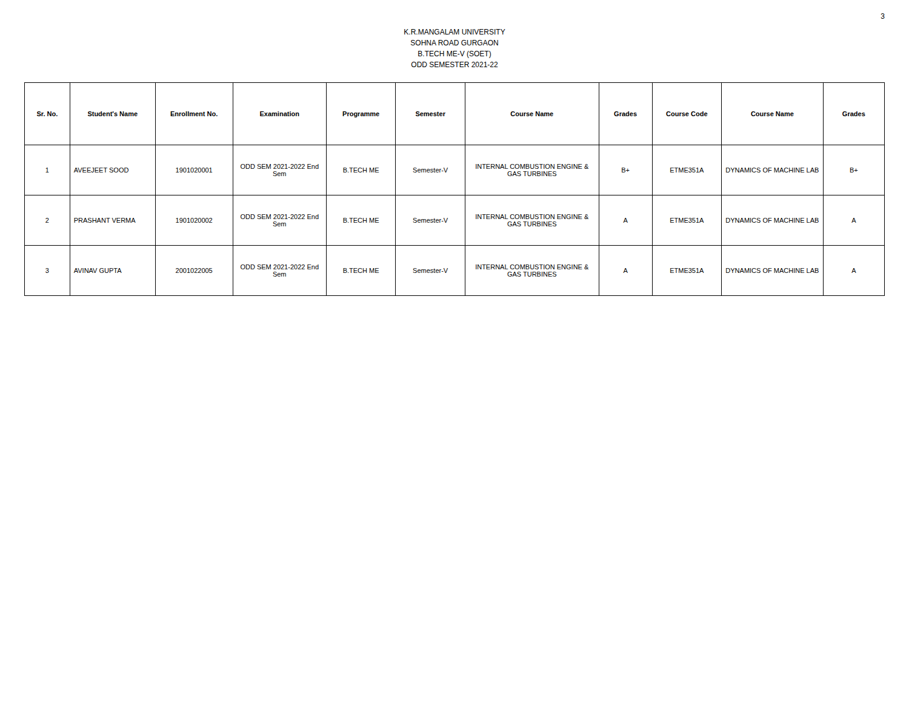3
K.R.MANGALAM UNIVERSITY
SOHNA ROAD GURGAON
B.TECH ME-V (SOET)
ODD SEMESTER 2021-22
| Sr. No. | Student's Name | Enrollment No. | Examination | Programme | Semester | Course Name | Grades | Course Code | Course Name | Grades |
| --- | --- | --- | --- | --- | --- | --- | --- | --- | --- | --- |
| 1 | AVEEJEET SOOD | 1901020001 | ODD SEM 2021-2022 End Sem | B.TECH ME | Semester-V | INTERNAL COMBUSTION ENGINE & GAS TURBINES | B+ | ETME351A | DYNAMICS OF MACHINE LAB | B+ |
| 2 | PRASHANT VERMA | 1901020002 | ODD SEM 2021-2022 End Sem | B.TECH ME | Semester-V | INTERNAL COMBUSTION ENGINE & GAS TURBINES | A | ETME351A | DYNAMICS OF MACHINE LAB | A |
| 3 | AVINAV GUPTA | 2001022005 | ODD SEM 2021-2022 End Sem | B.TECH ME | Semester-V | INTERNAL COMBUSTION ENGINE & GAS TURBINES | A | ETME351A | DYNAMICS OF MACHINE LAB | A |